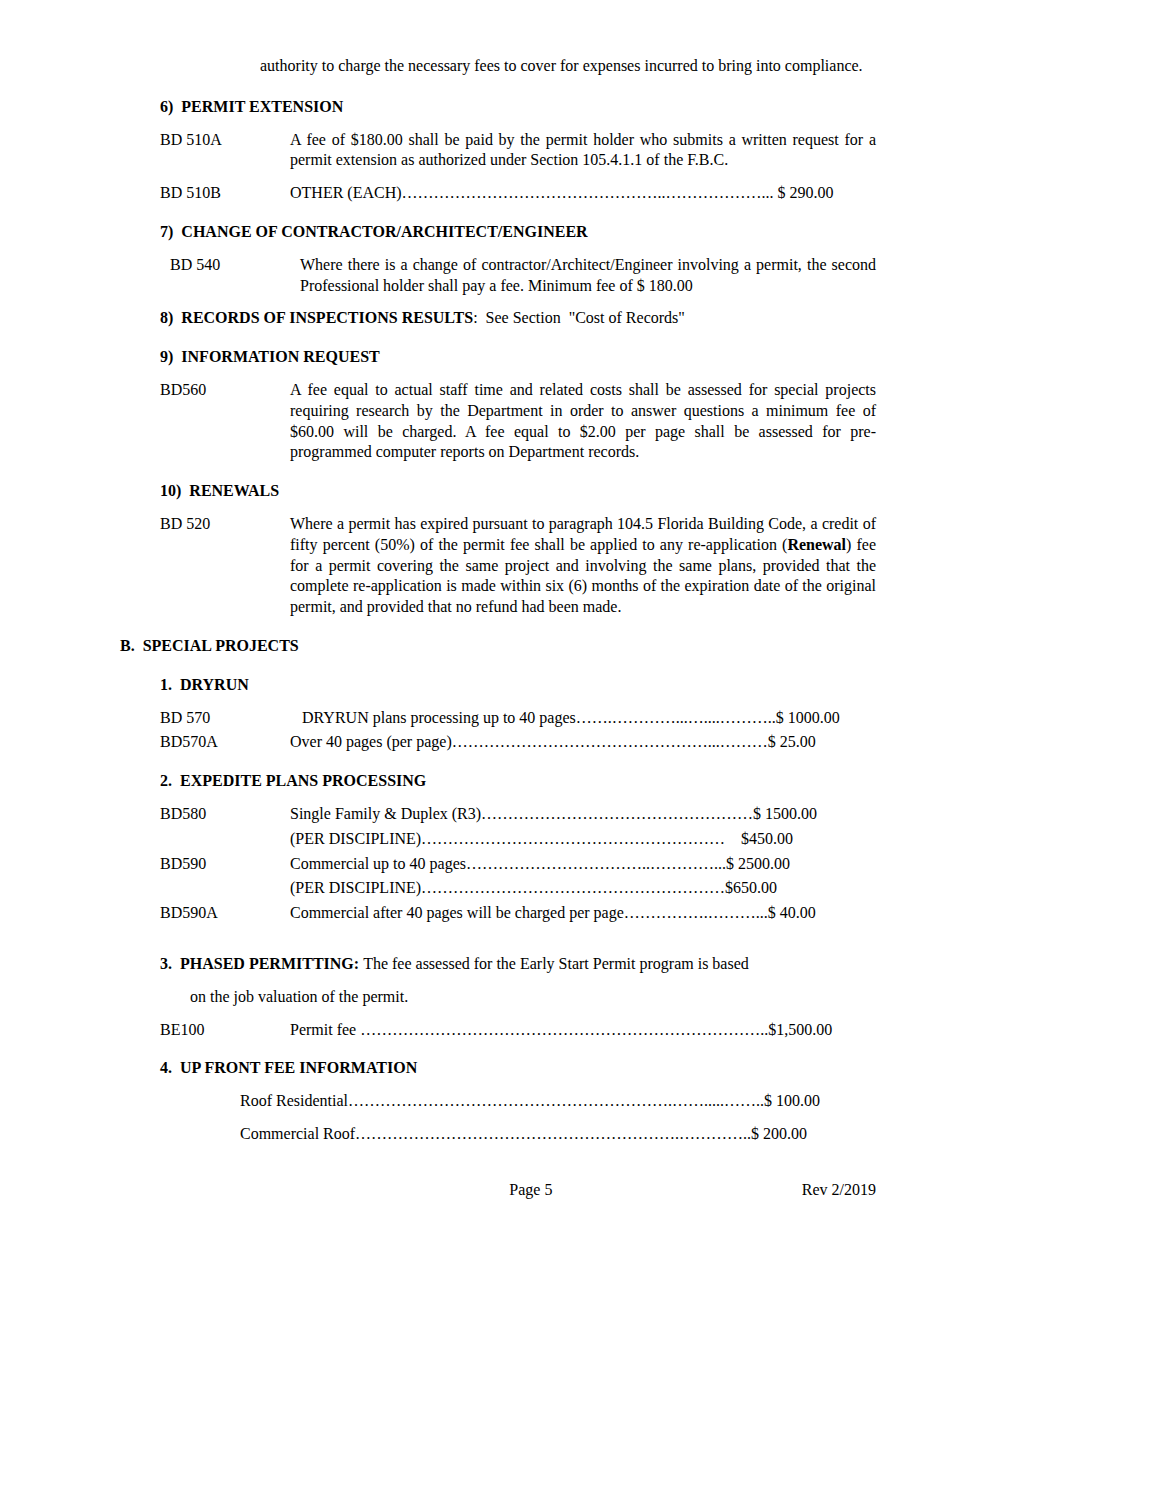authority to charge the necessary fees to cover for expenses incurred to bring into compliance.
6) PERMIT EXTENSION
BD 510A
A fee of $180.00 shall be paid by the permit holder who submits a written request for a permit extension as authorized under Section 105.4.1.1 of the F.B.C.
BD 510B
OTHER (EACH)…………………………………………..………………... $ 290.00
7) CHANGE OF CONTRACTOR/ARCHITECT/ENGINEER
BD 540
Where there is a change of contractor/Architect/Engineer involving a permit, the second Professional holder shall pay a fee. Minimum fee of $ 180.00
8) RECORDS OF INSPECTIONS RESULTS: See Section "Cost of Records"
9) INFORMATION REQUEST
BD560
A fee equal to actual staff time and related costs shall be assessed for special projects requiring research by the Department in order to answer questions a minimum fee of $60.00 will be charged. A fee equal to $2.00 per page shall be assessed for pre-programmed computer reports on Department records.
10) RENEWALS
BD 520
Where a permit has expired pursuant to paragraph 104.5 Florida Building Code, a credit of fifty percent (50%) of the permit fee shall be applied to any re-application (Renewal) fee for a permit covering the same project and involving the same plans, provided that the complete re-application is made within six (6) months of the expiration date of the original permit, and provided that no refund had been made.
B. SPECIAL PROJECTS
1. DRYRUN
BD 570
DRYRUN plans processing up to 40 pages…….…………...…....………..$ 1000.00
BD570A
Over 40 pages (per page)…………………………………………...………$ 25.00
2. EXPEDITE PLANS PROCESSING
BD580
Single Family & Duplex (R3)……………………………………………$ 1500.00
(PER DISCIPLINE)………………………………………………… $450.00
BD590
Commercial up to 40 pages……………………………..…………...$ 2500.00
(PER DISCIPLINE)…………………………………………………$650.00
BD590A
Commercial after 40 pages will be charged per page…………….………...$ 40.00
3. PHASED PERMITTING: The fee assessed for the Early Start Permit program is based
on the job valuation of the permit.
BE100
Permit fee …………………………………………………………………..$1,500.00
4. UP FRONT FEE INFORMATION
Roof Residential…………………………………………………….…….....……..$ 100.00
Commercial Roof…………………………………………………….…………..$ 200.00
Page 5
Rev 2/2019